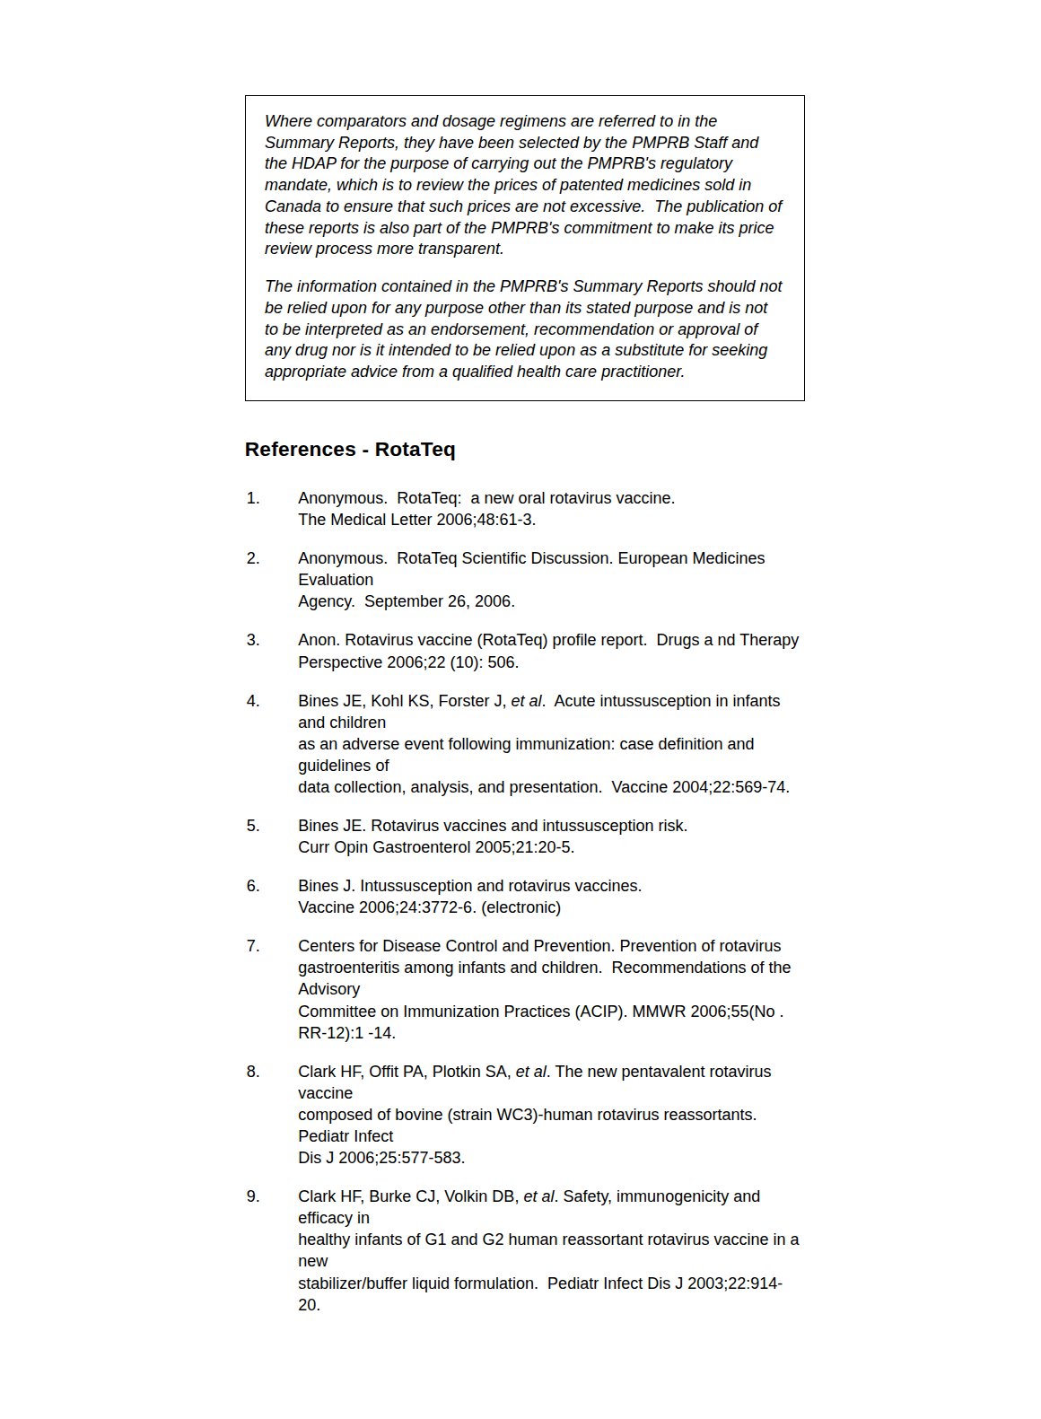Where comparators and dosage regimens are referred to in the Summary Reports, they have been selected by the PMPRB Staff and the HDAP for the purpose of carrying out the PMPRB's regulatory mandate, which is to review the prices of patented medicines sold in Canada to ensure that such prices are not excessive. The publication of these reports is also part of the PMPRB's commitment to make its price review process more transparent.
The information contained in the PMPRB's Summary Reports should not be relied upon for any purpose other than its stated purpose and is not to be interpreted as an endorsement, recommendation or approval of any drug nor is it intended to be relied upon as a substitute for seeking appropriate advice from a qualified health care practitioner.
References - RotaTeq
1. Anonymous. RotaTeq: a new oral rotavirus vaccine. The Medical Letter 2006;48:61-3.
2. Anonymous. RotaTeq Scientific Discussion. European Medicines Evaluation Agency. September 26, 2006.
3. Anon. Rotavirus vaccine (RotaTeq) profile report. Drugs a nd Therapy Perspective 2006;22 (10): 506.
4. Bines JE, Kohl KS, Forster J, et al. Acute intussusception in infants and children as an adverse event following immunization: case definition and guidelines of data collection, analysis, and presentation. Vaccine 2004;22:569-74.
5. Bines JE. Rotavirus vaccines and intussusception risk. Curr Opin Gastroenterol 2005;21:20-5.
6. Bines J. Intussusception and rotavirus vaccines. Vaccine 2006;24:3772-6. (electronic)
7. Centers for Disease Control and Prevention. Prevention of rotavirus gastroenteritis among infants and children. Recommendations of the Advisory Committee on Immunization Practices (ACIP). MMWR 2006;55(No . RR-12):1 -14.
8. Clark HF, Offit PA, Plotkin SA, et al. The new pentavalent rotavirus vaccine composed of bovine (strain WC3)-human rotavirus reassortants. Pediatr Infect Dis J 2006;25:577-583.
9. Clark HF, Burke CJ, Volkin DB, et al. Safety, immunogenicity and efficacy in healthy infants of G1 and G2 human reassortant rotavirus vaccine in a new stabilizer/buffer liquid formulation. Pediatr Infect Dis J 2003;22:914-20.